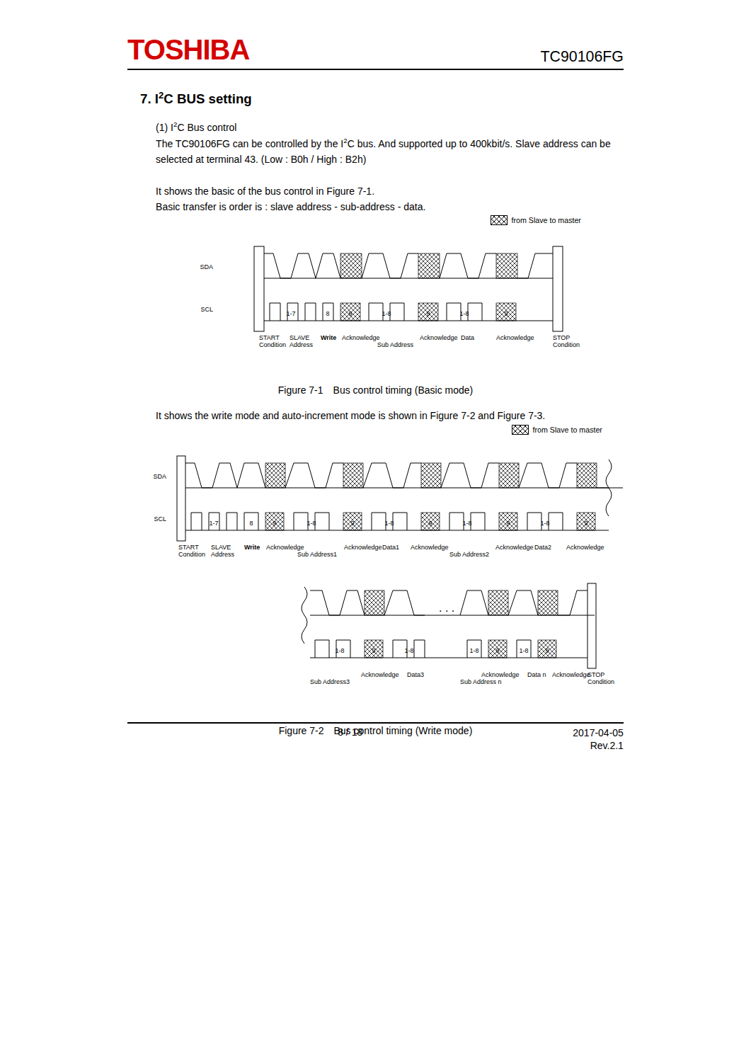TOSHIBA
TC90106FG
7. I2C BUS setting
(1) I2C Bus control
The TC90106FG can be controlled by the I2C bus. And supported up to 400kbit/s. Slave address can be
selected at terminal 43. (Low : B0h / High : B2h)
It shows the basic of the bus control in Figure 7-1.
Basic transfer is order is : slave address - sub-address - data.
from Slave to master
SDA SCL 1-7 8 9 1-8 9 1-8 9 START Condition SLAVE Address Write Acknowledge Sub Address Acknowledge Data Acknowledge STOP Condition
Figure 7-1 Bus control timing (Basic mode)
It shows the write mode and auto-increment mode is shown in Figure 7-2 and Figure 7-3.
from Slave to master
SDA SCL 1-7 8 9 1-8 9 1-8 9 1-8 9 1-8 9 START Condition SLAVE Address Write Acknowledge Sub Address1 Acknowledge Data1 Acknowledge Sub Address2 Acknowledge Data2 Acknowledge . . . 1-8 9 1-8 1-8 9 1-8 9 Acknowledge Data3 Sub Address3 Sub Address n Acknowledge Data n Acknowledge STOP Condition
Figure 7-2 Bus control timing (Write mode)
8 / 18
2017-04-05
Rev.2.1